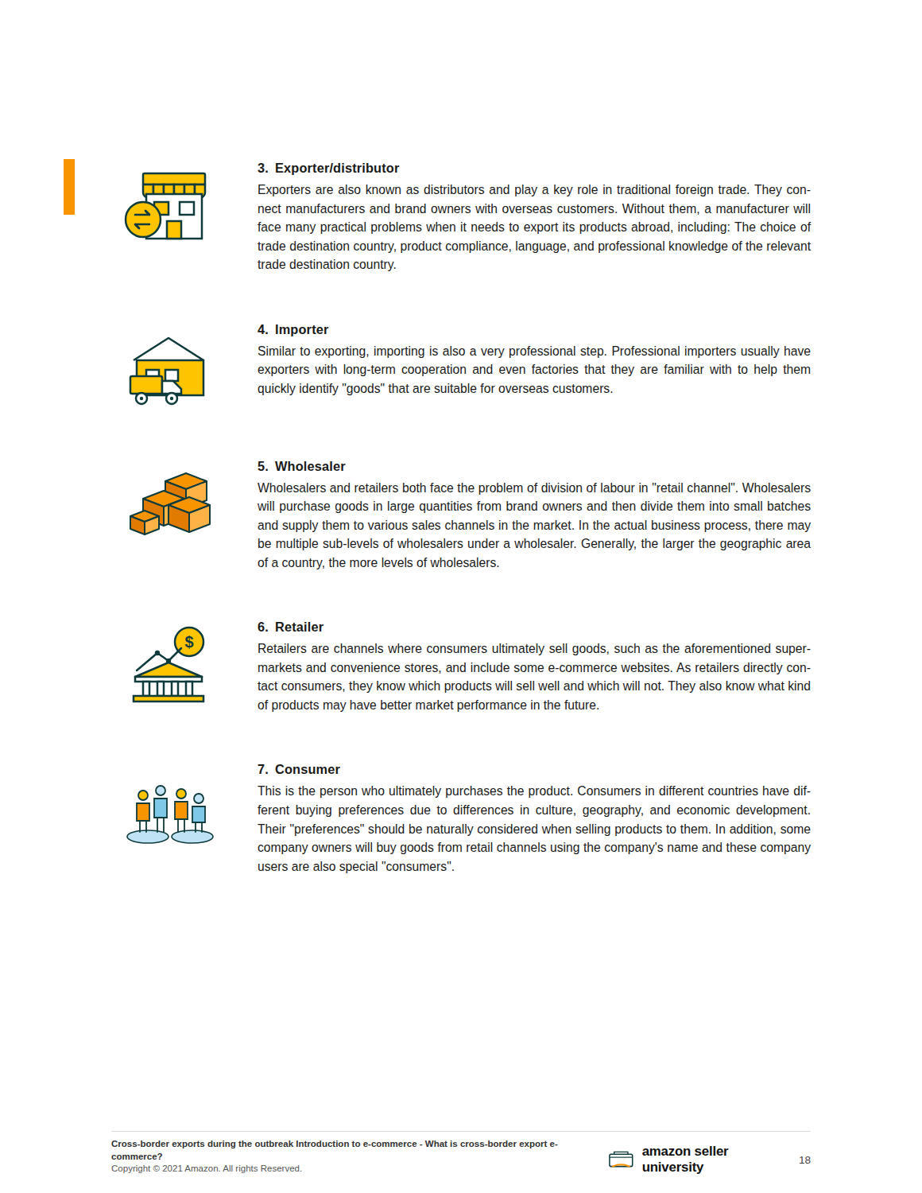3. Exporter/distributor
Exporters are also known as distributors and play a key role in traditional foreign trade. They connect manufacturers and brand owners with overseas customers. Without them, a manufacturer will face many practical problems when it needs to export its products abroad, including: The choice of trade destination country, product compliance, language, and professional knowledge of the relevant trade destination country.
4. Importer
Similar to exporting, importing is also a very professional step. Professional importers usually have exporters with long-term cooperation and even factories that they are familiar with to help them quickly identify "goods" that are suitable for overseas customers.
5. Wholesaler
Wholesalers and retailers both face the problem of division of labour in "retail channel". Wholesalers will purchase goods in large quantities from brand owners and then divide them into small batches and supply them to various sales channels in the market. In the actual business process, there may be multiple sub-levels of wholesalers under a wholesaler. Generally, the larger the geographic area of a country, the more levels of wholesalers.
$
6. Retailer
Retailers are channels where consumers ultimately sell goods, such as the aforementioned supermarkets and convenience stores, and include some e-commerce websites. As retailers directly contact consumers, they know which products will sell well and which will not. They also know what kind of products may have better market performance in the future.
7. Consumer
This is the person who ultimately purchases the product. Consumers in different countries have different buying preferences due to differences in culture, geography, and economic development. Their "preferences" should be naturally considered when selling products to them. In addition, some company owners will buy goods from retail channels using the company's name and these company users are also special "consumers".
Cross-border exports during the outbreak Introduction to e-commerce - What is cross-border export e-commerce?
Copyright © 2021 Amazon. All rights Reserved.
amazon seller university
18